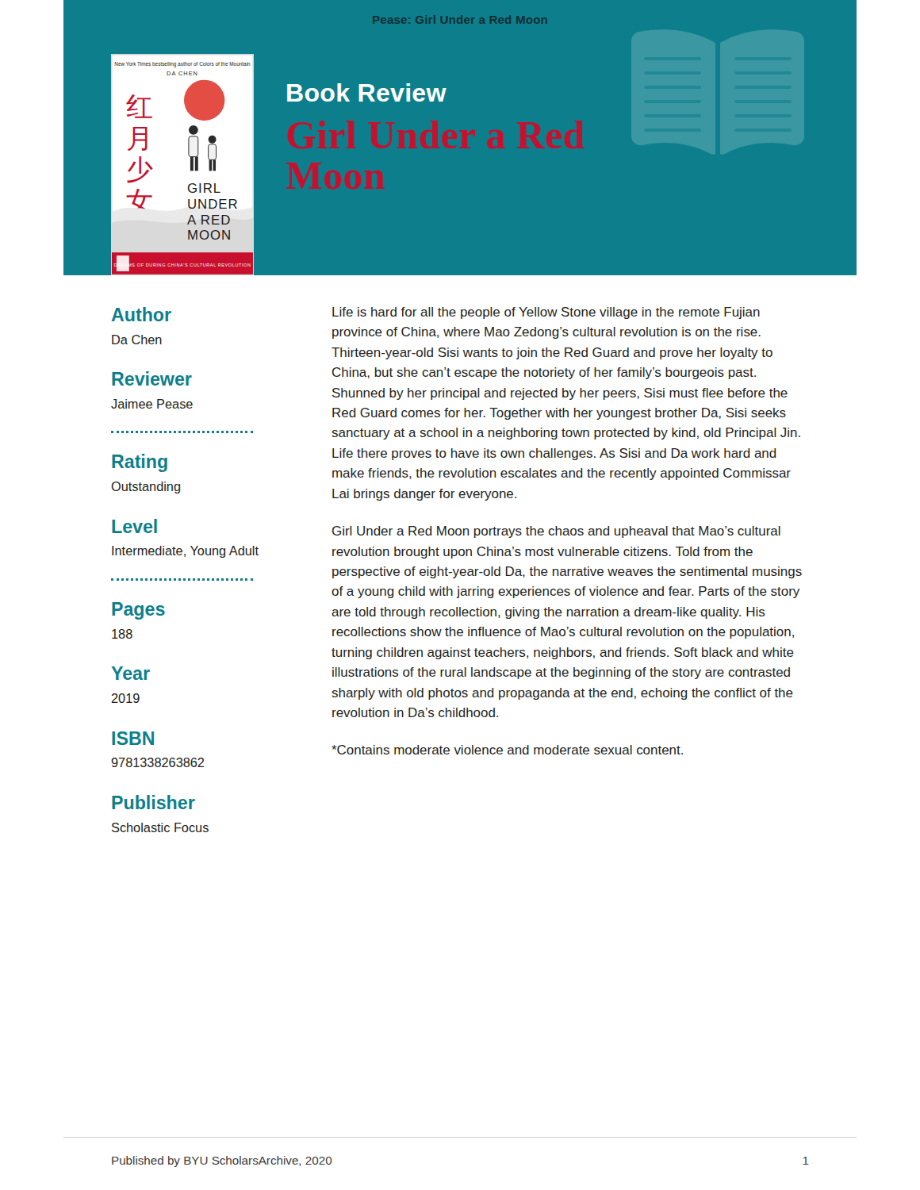Pease: Girl Under a Red Moon
New York Times bestselling author of Colors of the Mountain DA CHEN 红 月 少 女 GIRL UNDER A RED MOON DREAMS OF DURING CHINA'S CULTURAL REVOLUTION
Book Review
Girl Under a Red
Moon
Author
Da Chen
Reviewer
Jaimee Pease
Rating
Outstanding
Level
Intermediate, Young Adult
Pages
188
Year
2019
ISBN
9781338263862
Publisher
Scholastic Focus
Life is hard for all the people of Yellow Stone village in the remote Fujian province of China, where Mao Zedong’s cultural revolution is on the rise. Thirteen-year-old Sisi wants to join the Red Guard and prove her loyalty to China, but she can’t escape the notoriety of her family’s bourgeois past. Shunned by her principal and rejected by her peers, Sisi must flee before the Red Guard comes for her. Together with her youngest brother Da, Sisi seeks sanctuary at a school in a neighboring town protected by kind, old Principal Jin. Life there proves to have its own challenges. As Sisi and Da work hard and make friends, the revolution escalates and the recently appointed Commissar Lai brings danger for everyone.
Girl Under a Red Moon portrays the chaos and upheaval that Mao’s cultural revolution brought upon China’s most vulnerable citizens. Told from the perspective of eight-year-old Da, the narrative weaves the sentimental musings of a young child with jarring experiences of violence and fear. Parts of the story are told through recollection, giving the narration a dream-like quality. His recollections show the influence of Mao’s cultural revolution on the population, turning children against teachers, neighbors, and friends. Soft black and white illustrations of the rural landscape at the beginning of the story are contrasted sharply with old photos and propaganda at the end, echoing the conflict of the revolution in Da’s childhood.
*Contains moderate violence and moderate sexual content.
Published by BYU ScholarsArchive, 2020 1